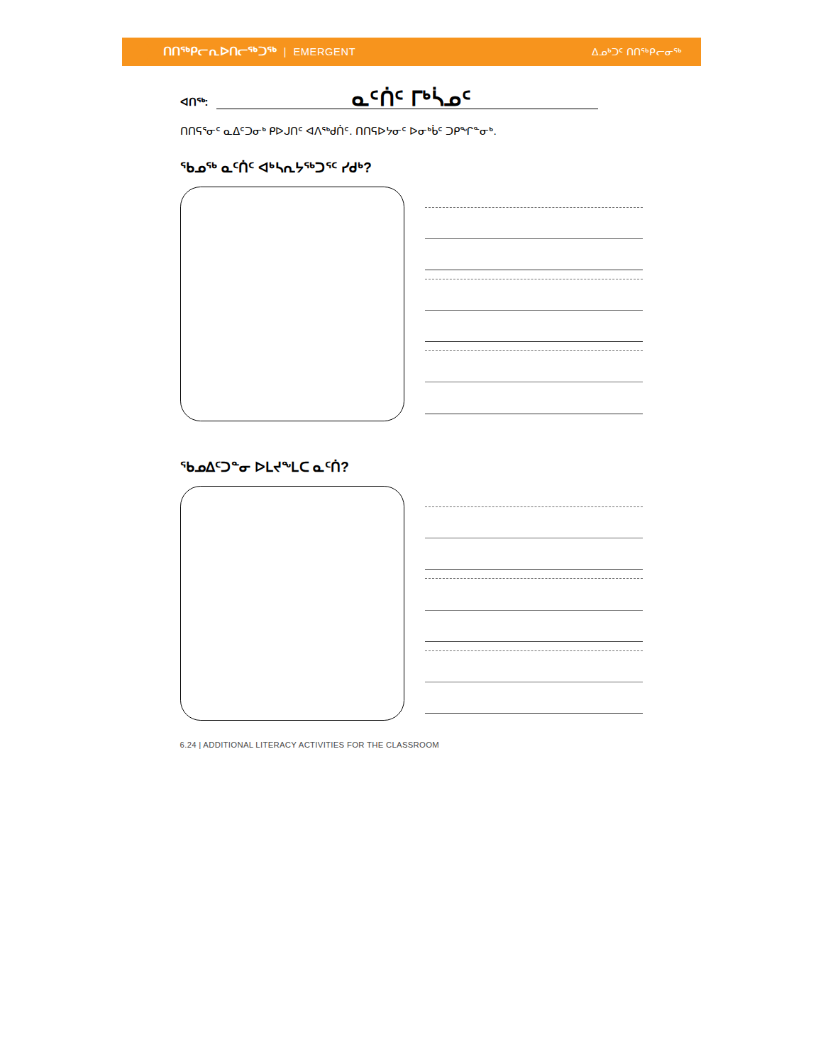ᑎᑎᖅᑭᓕᕆᐅᑎᓕᖅᑐᖅ | EMERGENT ᐃᓄᒃᑐᑦ ᑎᑎᖅᑭᓕᓂᖅ
ᓇᑦᑏᑦ ᒥᒃᓵᓄᑦ
ᐊᑎᖅ:
ᑎᑎᕋᕐᓂᑦ ᓇᐃᑦᑐᓂᒃ ᑭᐅᒍᑎᑦ ᐊᐱᖅᑯᑏᑦ. ᑎᑎᕋᐅᔭᓂᑦ ᐅᓂᒃᑳᑦ ᑐᑭᖏᓐᓂᒃ.
ᖃᓄᖅ ᓇᑦᑏᑦ ᐊᒃᓴᕆᔭᖅᑐᕐᑦ ᓯᑯᒃ?
ᖃᓄᐃᑦᑐᓐᓂ ᐅᒪᔪᖕᒪᑕ ᓇᑦᑏ?
6.24 | ADDITIONAL LITERACY ACTIVITIES FOR THE CLASSROOM